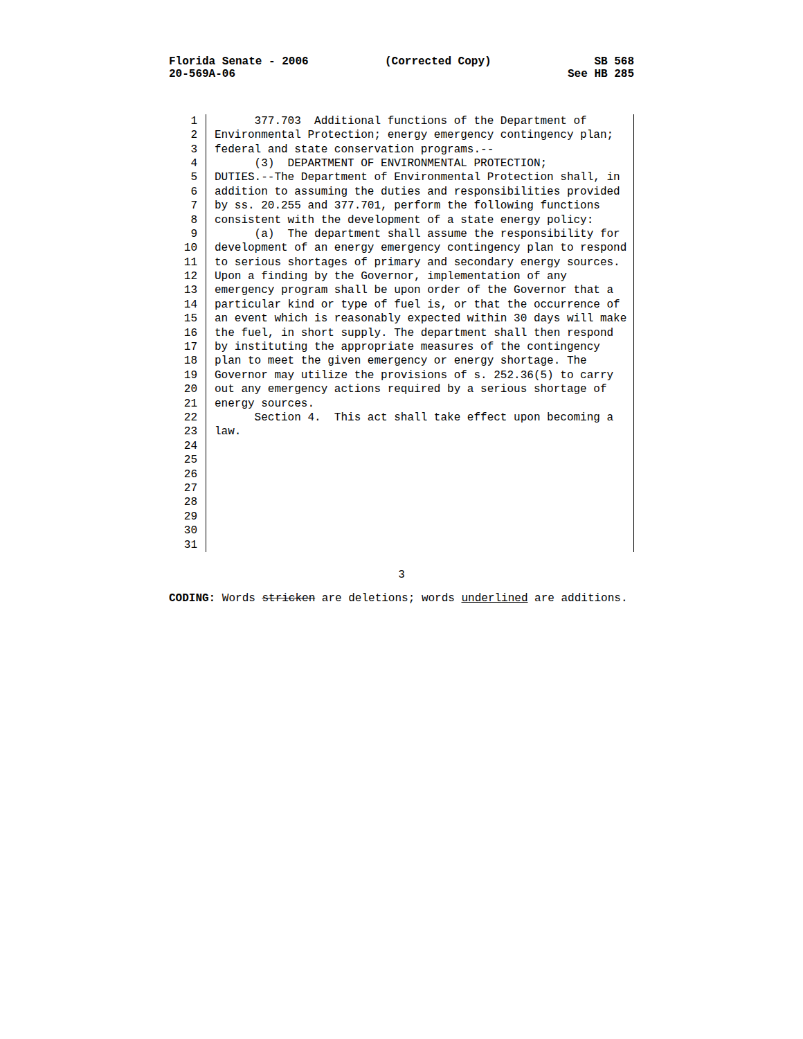Florida Senate - 2006
20-569A-06
(Corrected Copy)
SB 568
See HB 285
| 1 | 377.703 Additional functions of the Department of |
| 2 | Environmental Protection; energy emergency contingency plan; |
| 3 | federal and state conservation programs.-- |
| 4 | (3) DEPARTMENT OF ENVIRONMENTAL PROTECTION; |
| 5 | DUTIES.--The Department of Environmental Protection shall, in |
| 6 | addition to assuming the duties and responsibilities provided |
| 7 | by ss. 20.255 and 377.701, perform the following functions |
| 8 | consistent with the development of a state energy policy: |
| 9 | (a) The department shall assume the responsibility for |
| 10 | development of an energy emergency contingency plan to respond |
| 11 | to serious shortages of primary and secondary energy sources. |
| 12 | Upon a finding by the Governor, implementation of any |
| 13 | emergency program shall be upon order of the Governor that a |
| 14 | particular kind or type of fuel is, or that the occurrence of |
| 15 | an event which is reasonably expected within 30 days will make |
| 16 | the fuel, in short supply. The department shall then respond |
| 17 | by instituting the appropriate measures of the contingency |
| 18 | plan to meet the given emergency or energy shortage. The |
| 19 | Governor may utilize the provisions of s. 252.36(5) to carry |
| 20 | out any emergency actions required by a serious shortage of |
| 21 | energy sources. |
| 22 | Section 4. This act shall take effect upon becoming a |
| 23 | law. |
| 24 | |
| 25 | |
| 26 | |
| 27 | |
| 28 | |
| 29 | |
| 30 | |
| 31 | |
3
CODING: Words stricken are deletions; words underlined are additions.